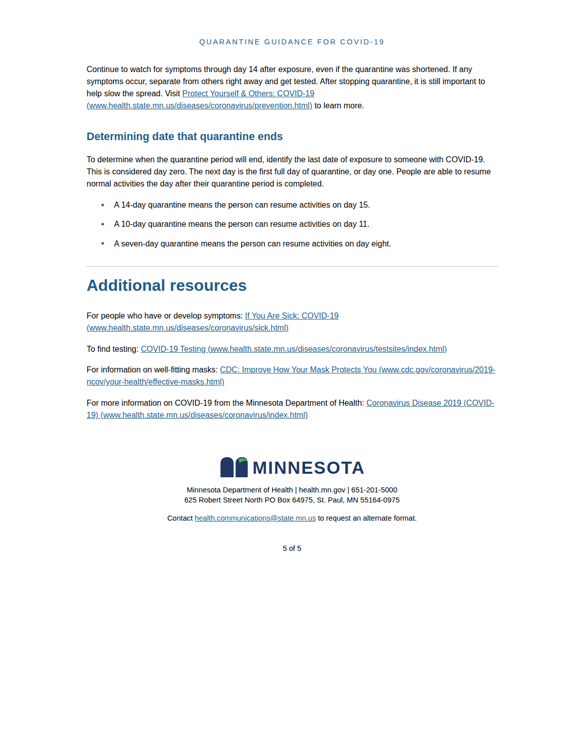QUARANTINE GUIDANCE FOR COVID-19
Continue to watch for symptoms through day 14 after exposure, even if the quarantine was shortened. If any symptoms occur, separate from others right away and get tested. After stopping quarantine, it is still important to help slow the spread. Visit Protect Yourself & Others: COVID-19 (www.health.state.mn.us/diseases/coronavirus/prevention.html) to learn more.
Determining date that quarantine ends
To determine when the quarantine period will end, identify the last date of exposure to someone with COVID-19. This is considered day zero. The next day is the first full day of quarantine, or day one. People are able to resume normal activities the day after their quarantine period is completed.
A 14-day quarantine means the person can resume activities on day 15.
A 10-day quarantine means the person can resume activities on day 11.
A seven-day quarantine means the person can resume activities on day eight.
Additional resources
For people who have or develop symptoms: If You Are Sick: COVID-19 (www.health.state.mn.us/diseases/coronavirus/sick.html)
To find testing: COVID-19 Testing (www.health.state.mn.us/diseases/coronavirus/testsites/index.html)
For information on well-fitting masks: CDC: Improve How Your Mask Protects You (www.cdc.gov/coronavirus/2019-ncov/your-health/effective-masks.html)
For more information on COVID-19 from the Minnesota Department of Health: Coronavirus Disease 2019 (COVID-19) (www.health.state.mn.us/diseases/coronavirus/index.html)
MINNESOTA
Minnesota Department of Health | health.mn.gov | 651-201-5000
625 Robert Street North PO Box 64975, St. Paul, MN 55164-0975
Contact health.communications@state.mn.us to request an alternate format.
5 of 5